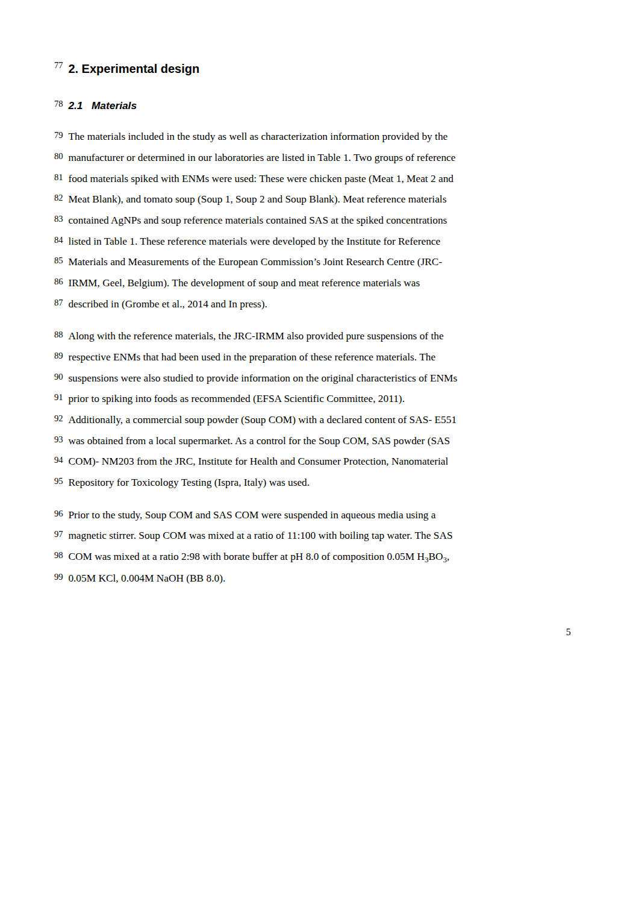2. Experimental design
2.1 Materials
The materials included in the study as well as characterization information provided by the
manufacturer or determined in our laboratories are listed in Table 1. Two groups of reference
food materials spiked with ENMs were used: These were chicken paste (Meat 1, Meat 2 and
Meat Blank), and tomato soup (Soup 1, Soup 2 and Soup Blank). Meat reference materials
contained AgNPs and soup reference materials contained SAS at the spiked concentrations
listed in Table 1. These reference materials were developed by the Institute for Reference
Materials and Measurements of the European Commission’s Joint Research Centre (JRC-
IRMM, Geel, Belgium). The development of soup and meat reference materials was
described in (Grombe et al., 2014 and In press).
Along with the reference materials, the JRC-IRMM also provided pure suspensions of the
respective ENMs that had been used in the preparation of these reference materials. The
suspensions were also studied to provide information on the original characteristics of ENMs
prior to spiking into foods as recommended (EFSA Scientific Committee, 2011).
Additionally, a commercial soup powder (Soup COM) with a declared content of SAS- E551
was obtained from a local supermarket. As a control for the Soup COM, SAS powder (SAS
COM)- NM203 from the JRC, Institute for Health and Consumer Protection, Nanomaterial
Repository for Toxicology Testing (Ispra, Italy) was used.
Prior to the study, Soup COM and SAS COM were suspended in aqueous media using a
magnetic stirrer. Soup COM was mixed at a ratio of 11:100 with boiling tap water. The SAS
COM was mixed at a ratio 2:98 with borate buffer at pH 8.0 of composition 0.05M H3BO3,
0.05M KCl, 0.004M NaOH (BB 8.0).
5